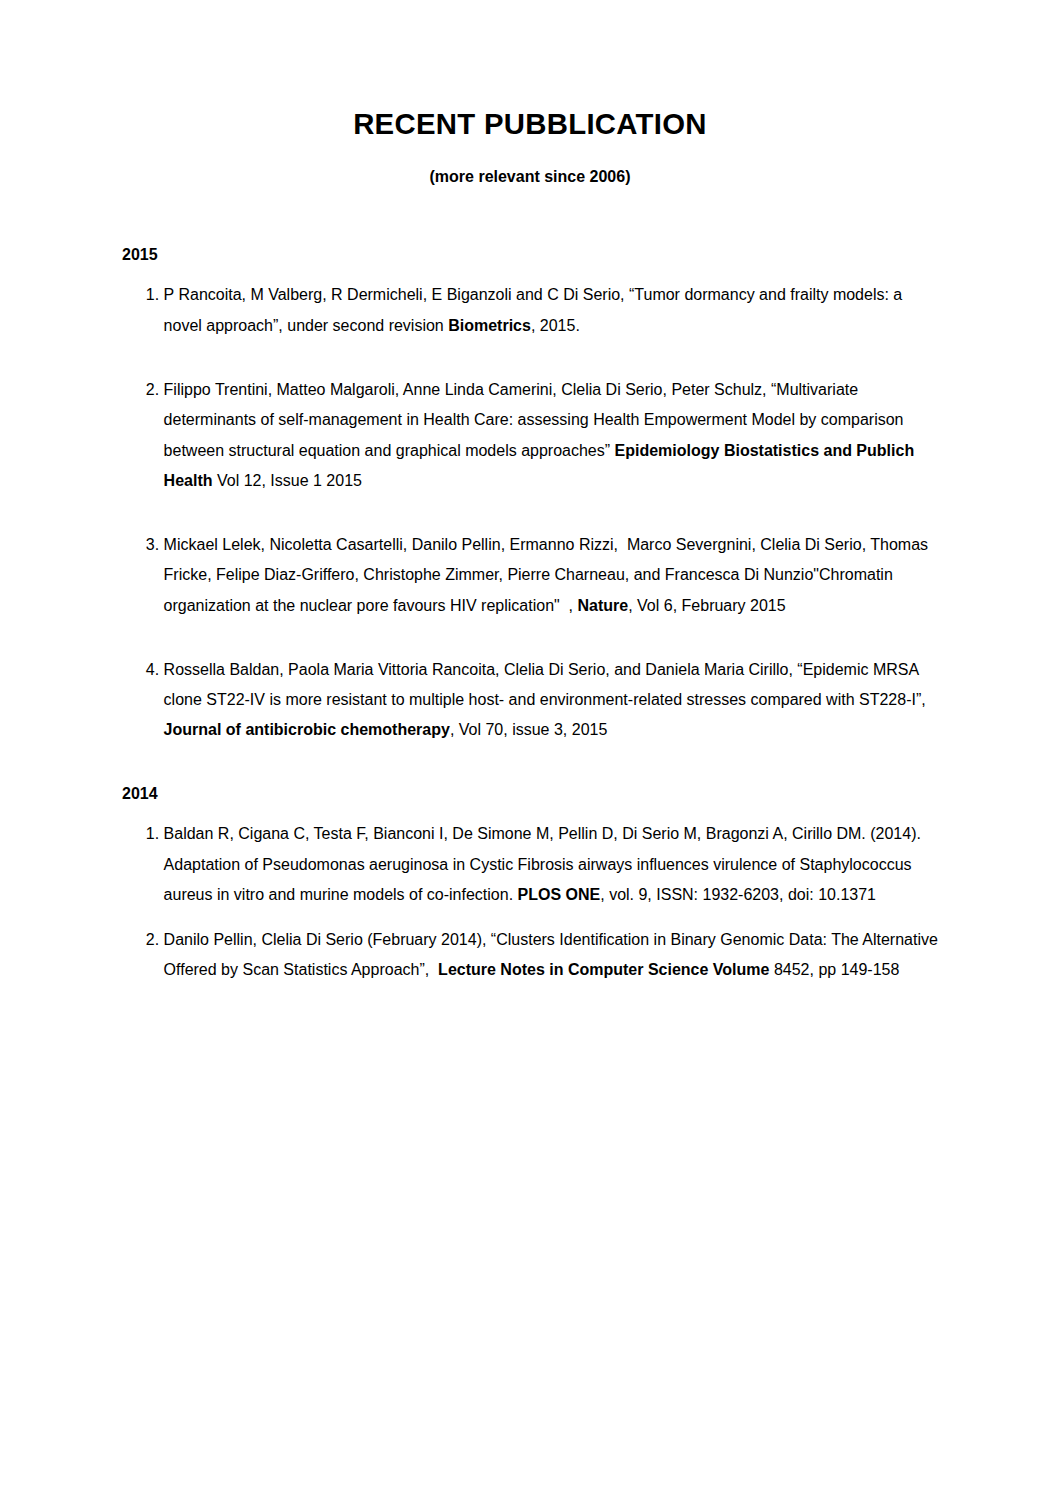RECENT PUBBLICATION
(more relevant since 2006)
2015
P Rancoita, M Valberg, R Dermicheli, E Biganzoli and C Di Serio, “Tumor dormancy and frailty models: a novel approach”, under second revision Biometrics, 2015.
Filippo Trentini, Matteo Malgaroli, Anne Linda Camerini, Clelia Di Serio, Peter Schulz, “Multivariate determinants of self-management in Health Care: assessing Health Empowerment Model by comparison between structural equation and graphical models approaches” Epidemiology Biostatistics and Publich Health Vol 12, Issue 1 2015
Mickael Lelek, Nicoletta Casartelli, Danilo Pellin, Ermanno Rizzi, Marco Severgnini, Clelia Di Serio, Thomas Fricke, Felipe Diaz-Griffero, Christophe Zimmer, Pierre Charneau, and Francesca Di Nunzio"Chromatin organization at the nuclear pore favours HIV replication" , Nature, Vol 6, February 2015
Rossella Baldan, Paola Maria Vittoria Rancoita, Clelia Di Serio, and Daniela Maria Cirillo, “Epidemic MRSA clone ST22-IV is more resistant to multiple host- and environment-related stresses compared with ST228-I”, Journal of antibicrobic chemotherapy, Vol 70, issue 3, 2015
2014
Baldan R, Cigana C, Testa F, Bianconi I, De Simone M, Pellin D, Di Serio M, Bragonzi A, Cirillo DM. (2014). Adaptation of Pseudomonas aeruginosa in Cystic Fibrosis airways influences virulence of Staphylococcus aureus in vitro and murine models of co-infection. PLOS ONE, vol. 9, ISSN: 1932-6203, doi: 10.1371
Danilo Pellin, Clelia Di Serio (February 2014), “Clusters Identification in Binary Genomic Data: The Alternative Offered by Scan Statistics Approach”, Lecture Notes in Computer Science Volume 8452, pp 149-158